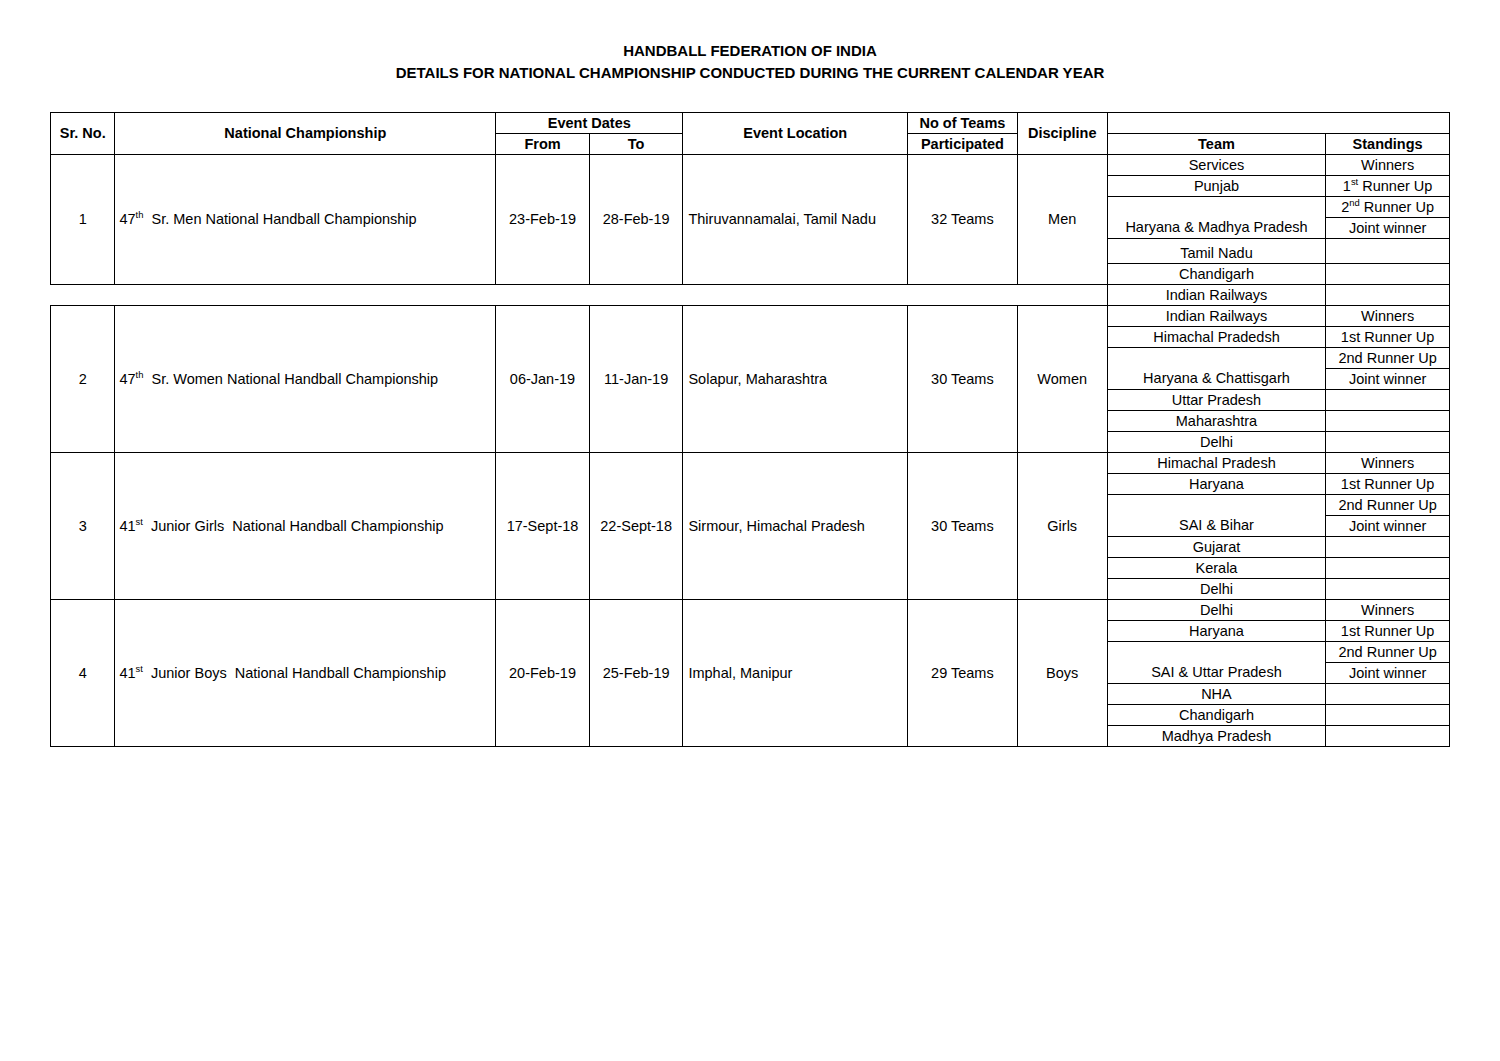HANDBALL FEDERATION OF INDIA
DETAILS FOR NATIONAL CHAMPIONSHIP CONDUCTED DURING THE CURRENT CALENDAR YEAR
| Sr. No. | National Championship | Event Dates | Event Location | No of Teams | Discipline | |
| --- | --- | --- | --- | --- | --- | --- |
| From | To | Participated | Team | Standings |
| 1 | 47 th Sr. Men National Handball Championship | 23-Feb-19 | 28-Feb-19 | Thiruvannamalai, Tamil Nadu | 32 Teams | Men | Services | Winners |
| Punjab | 1 st Runner Up |
| | 2 nd Runner Up |
| Haryana & Madhya Pradesh | Joint winner |
| Tamil Nadu | |
| Chandigarh | |
| | | | | | | | Indian Railways | |
| 2 | 47 th Sr. Women National Handball Championship | 06-Jan-19 | 11-Jan-19 | Solapur, Maharashtra | 30 Teams | Women | Indian Railways | Winners |
| Himachal Pradedsh | 1st Runner Up |
| | 2nd Runner Up |
| Haryana & Chattisgarh | Joint winner |
| Uttar Pradesh | |
| Maharashtra | |
| Delhi | |
| 3 | 41 st Junior Girls National Handball Championship | 17-Sept-18 | 22-Sept-18 | Sirmour, Himachal Pradesh | 30 Teams | Girls | Himachal Pradesh | Winners |
| Haryana | 1st Runner Up |
| | 2nd Runner Up |
| SAI & Bihar | Joint winner |
| Gujarat | |
| Kerala | |
| Delhi | |
| 4 | 41 st Junior Boys National Handball Championship | 20-Feb-19 | 25-Feb-19 | Imphal, Manipur | 29 Teams | Boys | Delhi | Winners |
| Haryana | 1st Runner Up |
| | 2nd Runner Up |
| SAI & Uttar Pradesh | Joint winner |
| NHA | |
| Chandigarh | |
| Madhya Pradesh | |